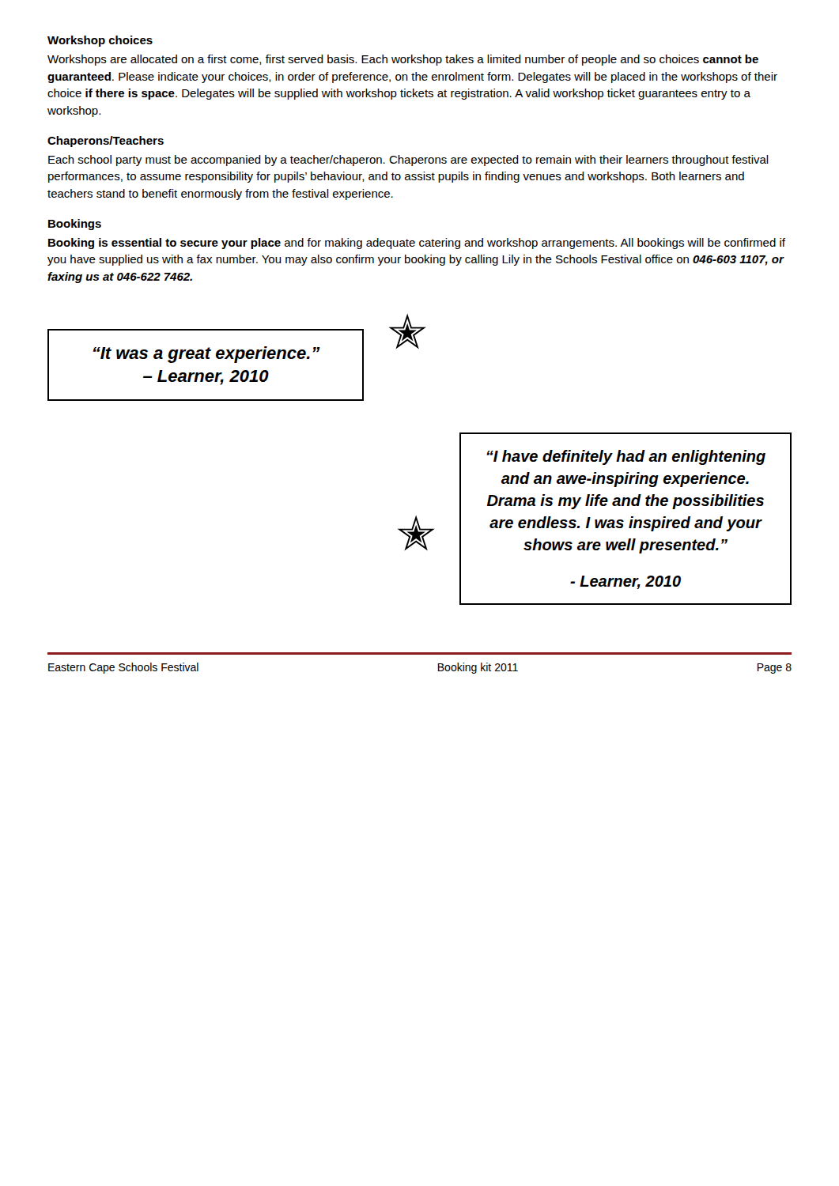Workshop choices
Workshops are allocated on a first come, first served basis. Each workshop takes a limited number of people and so choices cannot be guaranteed. Please indicate your choices, in order of preference, on the enrolment form. Delegates will be placed in the workshops of their choice if there is space. Delegates will be supplied with workshop tickets at registration. A valid workshop ticket guarantees entry to a workshop.
Chaperons/Teachers
Each school party must be accompanied by a teacher/chaperon. Chaperons are expected to remain with their learners throughout festival performances, to assume responsibility for pupils’ behaviour, and to assist pupils in finding venues and workshops. Both learners and teachers stand to benefit enormously from the festival experience.
Bookings
Booking is essential to secure your place and for making adequate catering and workshop arrangements. All bookings will be confirmed if you have supplied us with a fax number. You may also confirm your booking by calling Lily in the Schools Festival office on 046-603 1107, or faxing us at 046-622 7462.
“It was a great experience.”
– Learner, 2010
✭
✭
“I have definitely had an enlightening and an awe-inspiring experience. Drama is my life and the possibilities are endless. I was inspired and your shows are well presented.” - Learner, 2010
Eastern Cape Schools Festival Booking kit 2011 Page 8